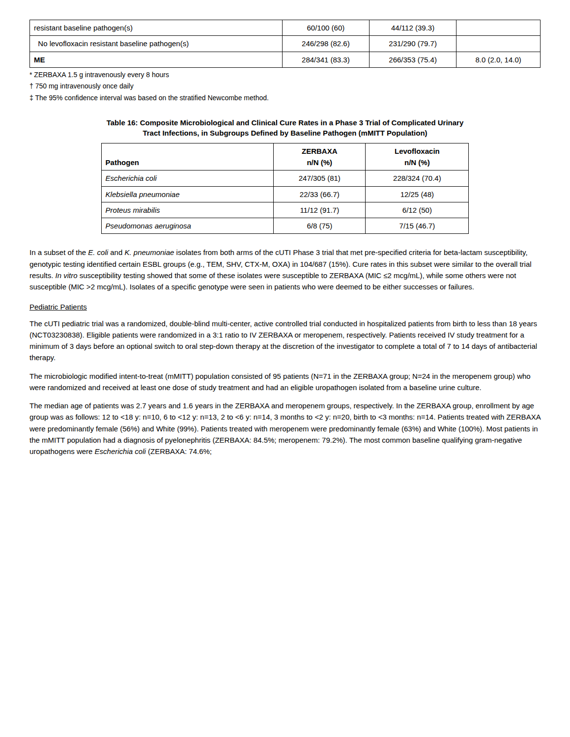| resistant baseline pathogen(s) | 60/100 (60) | 44/112 (39.3) | |
| No levofloxacin resistant baseline pathogen(s) | 246/298 (82.6) | 231/290 (79.7) | |
| ME | 284/341 (83.3) | 266/353 (75.4) | 8.0 (2.0, 14.0) |
* ZERBAXA 1.5 g intravenously every 8 hours
† 750 mg intravenously once daily
‡ The 95% confidence interval was based on the stratified Newcombe method.
Table 16: Composite Microbiological and Clinical Cure Rates in a Phase 3 Trial of Complicated Urinary Tract Infections, in Subgroups Defined by Baseline Pathogen (mMITT Population)
| Pathogen | ZERBAXA n/N (%) | Levofloxacin n/N (%) |
| --- | --- | --- |
| Escherichia coli | 247/305 (81) | 228/324 (70.4) |
| Klebsiella pneumoniae | 22/33 (66.7) | 12/25 (48) |
| Proteus mirabilis | 11/12 (91.7) | 6/12 (50) |
| Pseudomonas aeruginosa | 6/8 (75) | 7/15 (46.7) |
In a subset of the E. coli and K. pneumoniae isolates from both arms of the cUTI Phase 3 trial that met pre-specified criteria for beta-lactam susceptibility, genotypic testing identified certain ESBL groups (e.g., TEM, SHV, CTX-M, OXA) in 104/687 (15%). Cure rates in this subset were similar to the overall trial results. In vitro susceptibility testing showed that some of these isolates were susceptible to ZERBAXA (MIC ≤2 mcg/mL), while some others were not susceptible (MIC >2 mcg/mL). Isolates of a specific genotype were seen in patients who were deemed to be either successes or failures.
Pediatric Patients
The cUTI pediatric trial was a randomized, double-blind multi-center, active controlled trial conducted in hospitalized patients from birth to less than 18 years (NCT03230838). Eligible patients were randomized in a 3:1 ratio to IV ZERBAXA or meropenem, respectively. Patients received IV study treatment for a minimum of 3 days before an optional switch to oral step-down therapy at the discretion of the investigator to complete a total of 7 to 14 days of antibacterial therapy.
The microbiologic modified intent-to-treat (mMITT) population consisted of 95 patients (N=71 in the ZERBAXA group; N=24 in the meropenem group) who were randomized and received at least one dose of study treatment and had an eligible uropathogen isolated from a baseline urine culture.
The median age of patients was 2.7 years and 1.6 years in the ZERBAXA and meropenem groups, respectively. In the ZERBAXA group, enrollment by age group was as follows: 12 to <18 y: n=10, 6 to <12 y: n=13, 2 to <6 y: n=14, 3 months to <2 y: n=20, birth to <3 months: n=14. Patients treated with ZERBAXA were predominantly female (56%) and White (99%). Patients treated with meropenem were predominantly female (63%) and White (100%). Most patients in the mMITT population had a diagnosis of pyelonephritis (ZERBAXA: 84.5%; meropenem: 79.2%). The most common baseline qualifying gram-negative uropathogens were Escherichia coli (ZERBAXA: 74.6%;